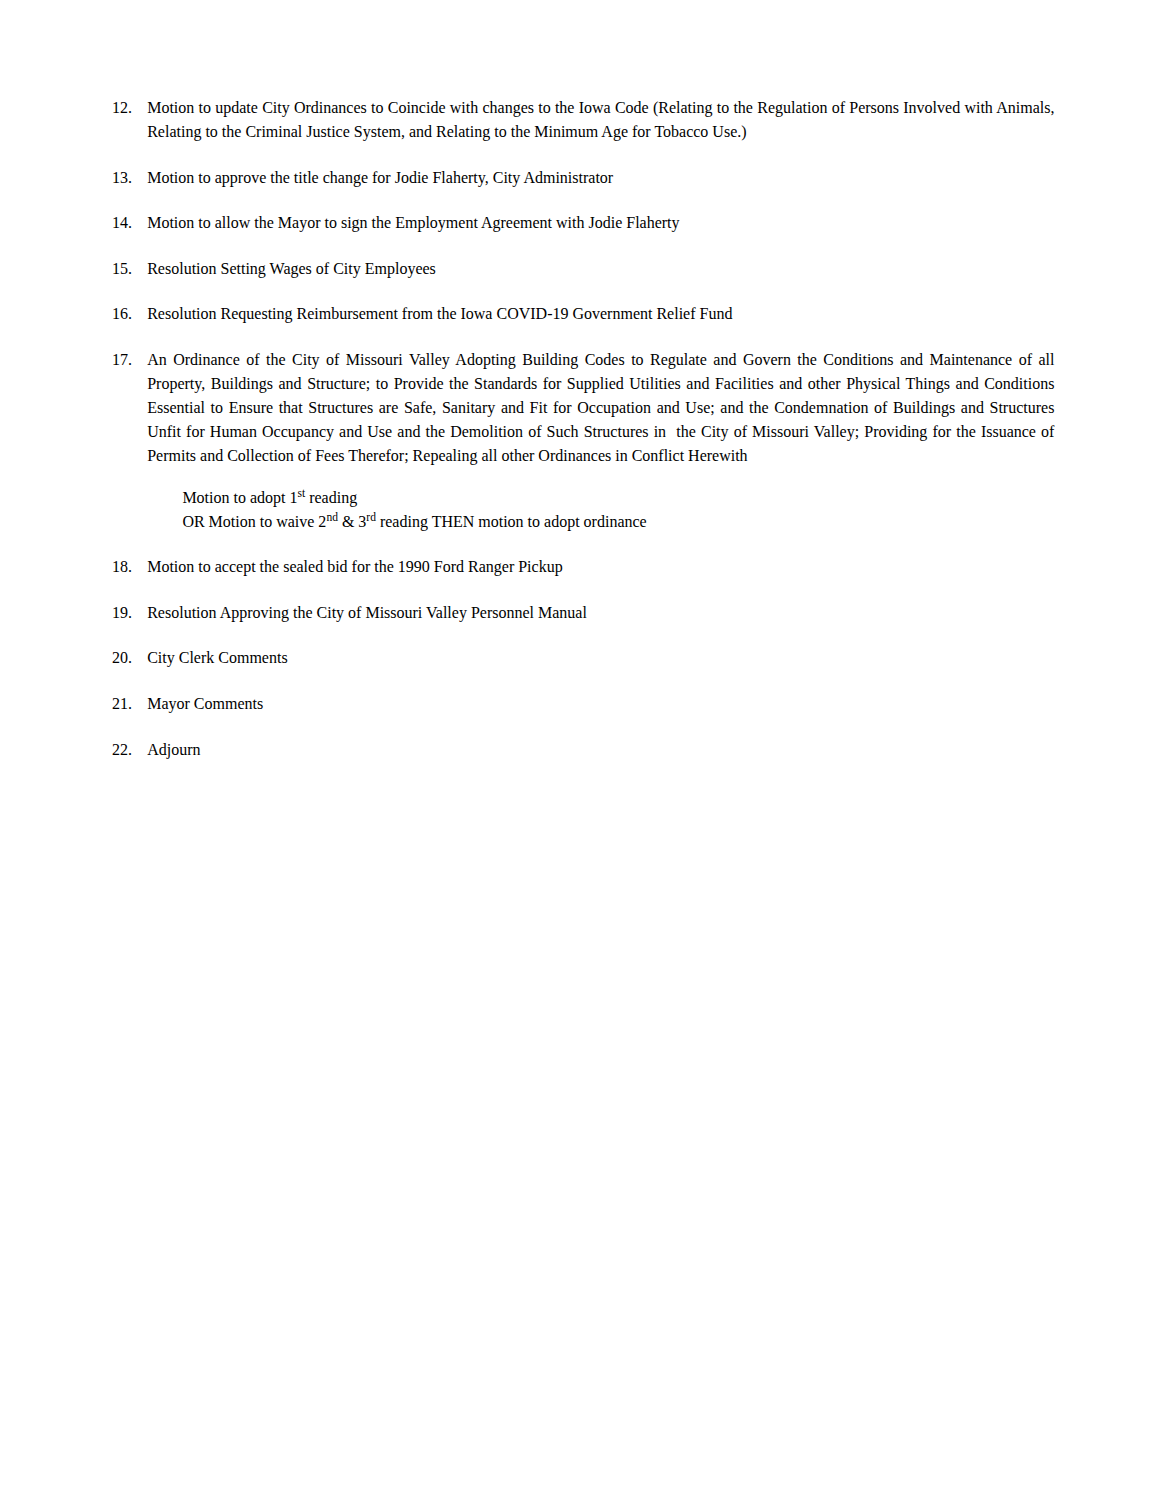Motion to update City Ordinances to Coincide with changes to the Iowa Code (Relating to the Regulation of Persons Involved with Animals, Relating to the Criminal Justice System, and Relating to the Minimum Age for Tobacco Use.)
Motion to approve the title change for Jodie Flaherty, City Administrator
Motion to allow the Mayor to sign the Employment Agreement with Jodie Flaherty
Resolution Setting Wages of City Employees
Resolution Requesting Reimbursement from the Iowa COVID-19 Government Relief Fund
An Ordinance of the City of Missouri Valley Adopting Building Codes to Regulate and Govern the Conditions and Maintenance of all Property, Buildings and Structure; to Provide the Standards for Supplied Utilities and Facilities and other Physical Things and Conditions Essential to Ensure that Structures are Safe, Sanitary and Fit for Occupation and Use; and the Condemnation of Buildings and Structures Unfit for Human Occupancy and Use and the Demolition of Such Structures in the City of Missouri Valley; Providing for the Issuance of Permits and Collection of Fees Therefor; Repealing all other Ordinances in Conflict Herewith
Motion to adopt 1st reading
OR Motion to waive 2nd & 3rd reading THEN motion to adopt ordinance
Motion to accept the sealed bid for the 1990 Ford Ranger Pickup
Resolution Approving the City of Missouri Valley Personnel Manual
City Clerk Comments
Mayor Comments
Adjourn